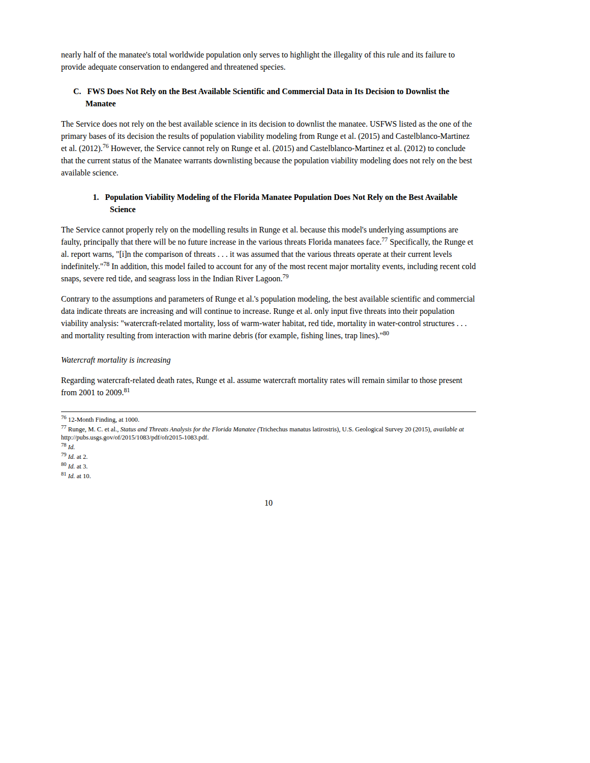nearly half of the manatee's total worldwide population only serves to highlight the illegality of this rule and its failure to provide adequate conservation to endangered and threatened species.
C. FWS Does Not Rely on the Best Available Scientific and Commercial Data in Its Decision to Downlist the Manatee
The Service does not rely on the best available science in its decision to downlist the manatee. USFWS listed as the one of the primary bases of its decision the results of population viability modeling from Runge et al. (2015) and Castelblanco-Martinez et al. (2012).76 However, the Service cannot rely on Runge et al. (2015) and Castelblanco-Martinez et al. (2012) to conclude that the current status of the Manatee warrants downlisting because the population viability modeling does not rely on the best available science.
1. Population Viability Modeling of the Florida Manatee Population Does Not Rely on the Best Available Science
The Service cannot properly rely on the modelling results in Runge et al. because this model's underlying assumptions are faulty, principally that there will be no future increase in the various threats Florida manatees face.77 Specifically, the Runge et al. report warns, "[i]n the comparison of threats . . . it was assumed that the various threats operate at their current levels indefinitely."78 In addition, this model failed to account for any of the most recent major mortality events, including recent cold snaps, severe red tide, and seagrass loss in the Indian River Lagoon.79
Contrary to the assumptions and parameters of Runge et al.'s population modeling, the best available scientific and commercial data indicate threats are increasing and will continue to increase. Runge et al. only input five threats into their population viability analysis: "watercraft-related mortality, loss of warm-water habitat, red tide, mortality in water-control structures . . . and mortality resulting from interaction with marine debris (for example, fishing lines, trap lines)."80
Watercraft mortality is increasing
Regarding watercraft-related death rates, Runge et al. assume watercraft mortality rates will remain similar to those present from 2001 to 2009.81
76 12-Month Finding, at 1000.
77 Runge, M. C. et al., Status and Threats Analysis for the Florida Manatee (Trichechus manatus latirostris), U.S. Geological Survey 20 (2015), available at http://pubs.usgs.gov/of/2015/1083/pdf/ofr2015-1083.pdf.
78 Id.
79 Id. at 2.
80 Id. at 3.
81 Id. at 10.
10